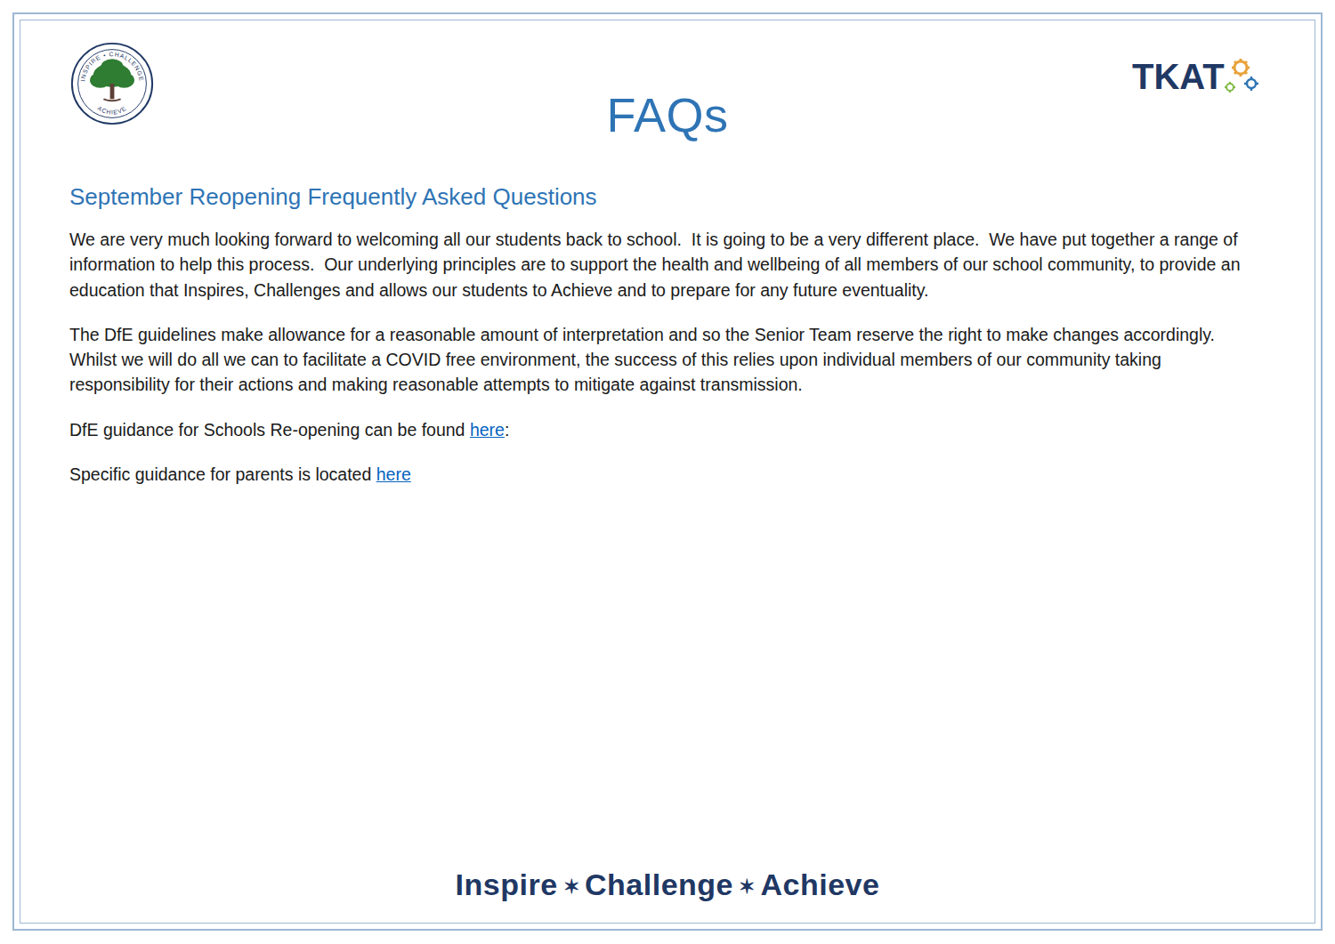INSPIRE • CHALLENGE ACHIEVE
TKAT
FAQs
September Reopening Frequently Asked Questions
We are very much looking forward to welcoming all our students back to school. It is going to be a very different place. We have put together a range of information to help this process. Our underlying principles are to support the health and wellbeing of all members of our school community, to provide an education that Inspires, Challenges and allows our students to Achieve and to prepare for any future eventuality.
The DfE guidelines make allowance for a reasonable amount of interpretation and so the Senior Team reserve the right to make changes accordingly. Whilst we will do all we can to facilitate a COVID free environment, the success of this relies upon individual members of our community taking responsibility for their actions and making reasonable attempts to mitigate against transmission.
DfE guidance for Schools Re-opening can be found here:
Specific guidance for parents is located here
Inspire✶Challenge✶Achieve